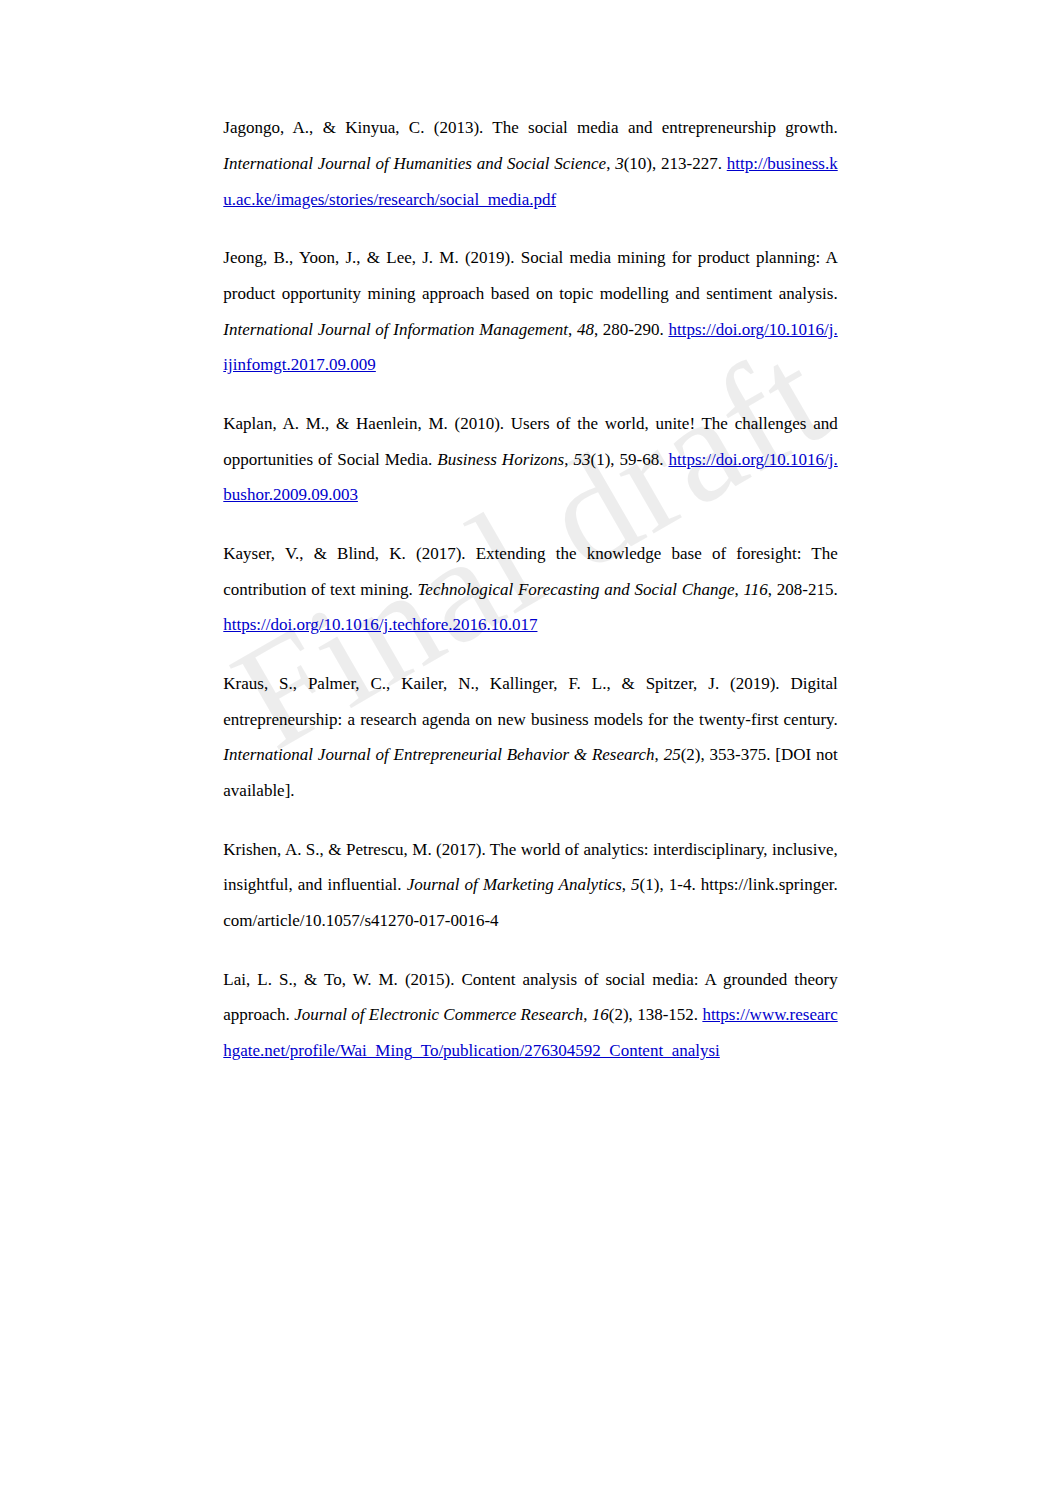Final draft
Jagongo, A., & Kinyua, C. (2013). The social media and entrepreneurship growth. International Journal of Humanities and Social Science, 3(10), 213-227. http://business.ku.ac.ke/images/stories/research/social_media.pdf
Jeong, B., Yoon, J., & Lee, J. M. (2019). Social media mining for product planning: A product opportunity mining approach based on topic modelling and sentiment analysis. International Journal of Information Management, 48, 280-290. https://doi.org/10.1016/j.ijinfomgt.2017.09.009
Kaplan, A. M., & Haenlein, M. (2010). Users of the world, unite! The challenges and opportunities of Social Media. Business Horizons, 53(1), 59-68. https://doi.org/10.1016/j.bushor.2009.09.003
Kayser, V., & Blind, K. (2017). Extending the knowledge base of foresight: The contribution of text mining. Technological Forecasting and Social Change, 116, 208-215. https://doi.org/10.1016/j.techfore.2016.10.017
Kraus, S., Palmer, C., Kailer, N., Kallinger, F. L., & Spitzer, J. (2019). Digital entrepreneurship: a research agenda on new business models for the twenty-first century. International Journal of Entrepreneurial Behavior & Research, 25(2), 353-375. [DOI not available].
Krishen, A. S., & Petrescu, M. (2017). The world of analytics: interdisciplinary, inclusive, insightful, and influential. Journal of Marketing Analytics, 5(1), 1-4. https://link.springer.com/article/10.1057/s41270-017-0016-4
Lai, L. S., & To, W. M. (2015). Content analysis of social media: A grounded theory approach. Journal of Electronic Commerce Research, 16(2), 138-152. https://www.researchgate.net/profile/Wai_Ming_To/publication/276304592_Content_analysi